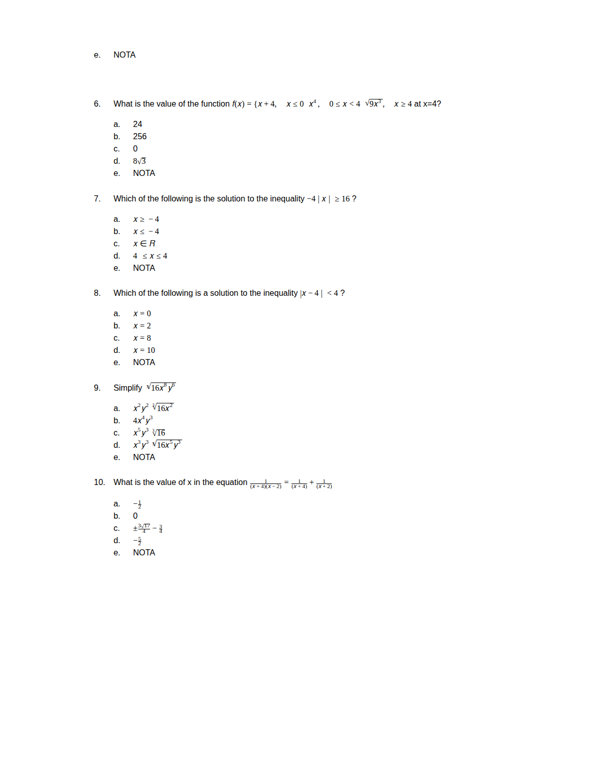NOTA
What is the value of the function f⁡(x)= { x+4, x≤0 x4, 0≤x<4 9x3, x≥4 at x=4?
24
256
0
83
NOTA
Which of the following is the solution to the inequality −4|x|≥16 ?
x≥−4
x≤−4
x∈R
4≤x≤4
NOTA
Which of the following is a solution to the inequality |x−4|<4 ?
x=0
x=2
x=8
x=10
NOTA
Simplify 16x8y6 3
x2y2 16x23
4x4y3
x5y3 163
x3y3 16x5y33
NOTA
What is the value of x in the equation 1 (x+4)(x−2) = 1 (x+4) + 1 (x+2)
−12
0
± 3174 − 34
−52
NOTA